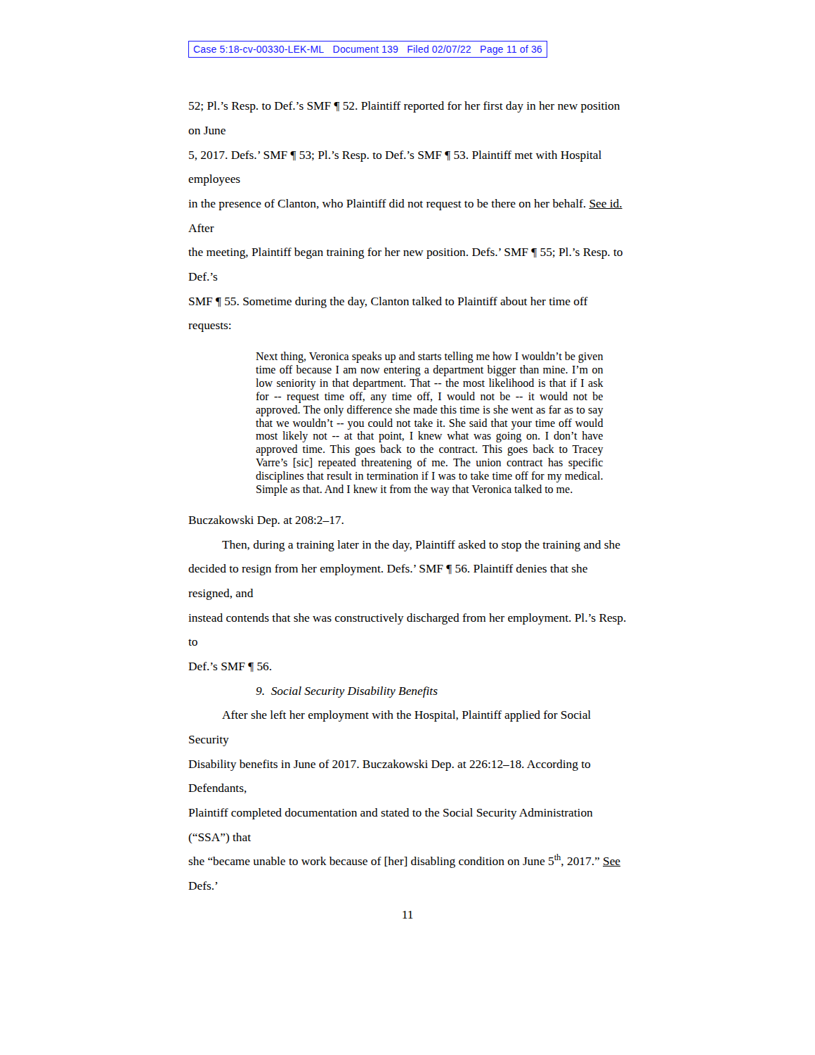Case 5:18-cv-00330-LEK-ML Document 139 Filed 02/07/22 Page 11 of 36
52; Pl.’s Resp. to Def.’s SMF ¶ 52. Plaintiff reported for her first day in her new position on June
5, 2017. Defs.’ SMF ¶ 53; Pl.’s Resp. to Def.’s SMF ¶ 53. Plaintiff met with Hospital employees
in the presence of Clanton, who Plaintiff did not request to be there on her behalf. See id. After
the meeting, Plaintiff began training for her new position. Defs.’ SMF ¶ 55; Pl.’s Resp. to Def.’s
SMF ¶ 55. Sometime during the day, Clanton talked to Plaintiff about her time off requests:
Next thing, Veronica speaks up and starts telling me how I wouldn’t be given time off because I am now entering a department bigger than mine. I’m on low seniority in that department. That -- the most likelihood is that if I ask for -- request time off, any time off, I would not be -- it would not be approved. The only difference she made this time is she went as far as to say that we wouldn’t -- you could not take it. She said that your time off would most likely not -- at that point, I knew what was going on. I don’t have approved time. This goes back to the contract. This goes back to Tracey Varre’s [sic] repeated threatening of me. The union contract has specific disciplines that result in termination if I was to take time off for my medical. Simple as that. And I knew it from the way that Veronica talked to me.
Buczakowski Dep. at 208:2–17.
Then, during a training later in the day, Plaintiff asked to stop the training and she
decided to resign from her employment. Defs.’ SMF ¶ 56. Plaintiff denies that she resigned, and
instead contends that she was constructively discharged from her employment. Pl.’s Resp. to
Def.’s SMF ¶ 56.
9. Social Security Disability Benefits
After she left her employment with the Hospital, Plaintiff applied for Social Security
Disability benefits in June of 2017. Buczakowski Dep. at 226:12–18. According to Defendants,
Plaintiff completed documentation and stated to the Social Security Administration (“SSA”) that
she “became unable to work because of [her] disabling condition on June 5th, 2017.” See Defs.’
11